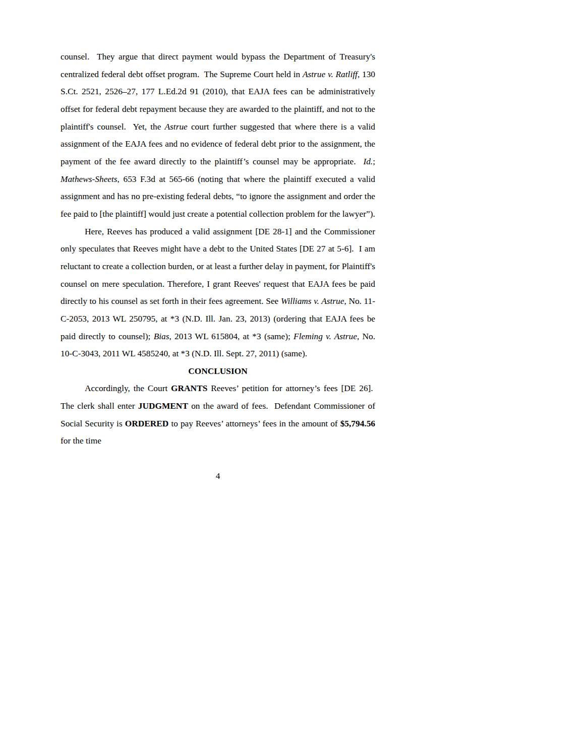counsel. They argue that direct payment would bypass the Department of Treasury's centralized federal debt offset program. The Supreme Court held in Astrue v. Ratliff, 130 S.Ct. 2521, 2526–27, 177 L.Ed.2d 91 (2010), that EAJA fees can be administratively offset for federal debt repayment because they are awarded to the plaintiff, and not to the plaintiff's counsel. Yet, the Astrue court further suggested that where there is a valid assignment of the EAJA fees and no evidence of federal debt prior to the assignment, the payment of the fee award directly to the plaintiff’s counsel may be appropriate. Id.; Mathews-Sheets, 653 F.3d at 565-66 (noting that where the plaintiff executed a valid assignment and has no pre-existing federal debts, “to ignore the assignment and order the fee paid to [the plaintiff] would just create a potential collection problem for the lawyer”).
Here, Reeves has produced a valid assignment [DE 28-1] and the Commissioner only speculates that Reeves might have a debt to the United States [DE 27 at 5-6]. I am reluctant to create a collection burden, or at least a further delay in payment, for Plaintiff's counsel on mere speculation. Therefore, I grant Reeves' request that EAJA fees be paid directly to his counsel as set forth in their fees agreement. See Williams v. Astrue, No. 11-C-2053, 2013 WL 250795, at *3 (N.D. Ill. Jan. 23, 2013) (ordering that EAJA fees be paid directly to counsel); Bias, 2013 WL 615804, at *3 (same); Fleming v. Astrue, No. 10-C-3043, 2011 WL 4585240, at *3 (N.D. Ill. Sept. 27, 2011) (same).
CONCLUSION
Accordingly, the Court GRANTS Reeves’ petition for attorney’s fees [DE 26]. The clerk shall enter JUDGMENT on the award of fees. Defendant Commissioner of Social Security is ORDERED to pay Reeves’ attorneys’ fees in the amount of $5,794.56 for the time
4